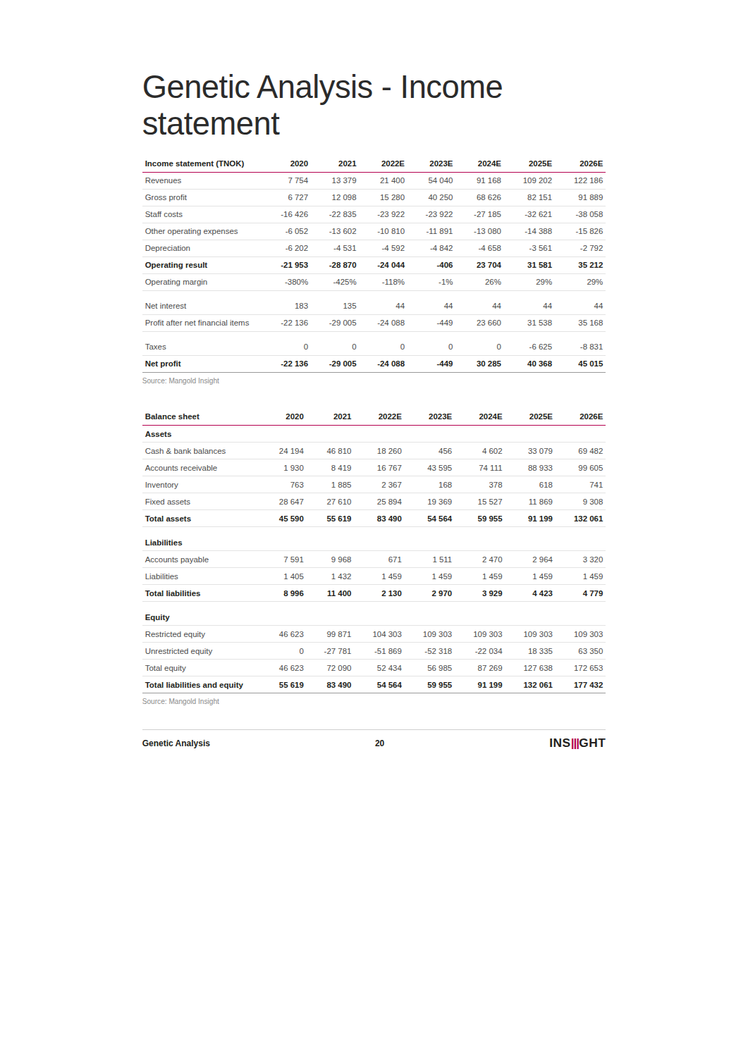Genetic Analysis - Income statement
| Income statement (TNOK) | 2020 | 2021 | 2022E | 2023E | 2024E | 2025E | 2026E |
| --- | --- | --- | --- | --- | --- | --- | --- |
| Revenues | 7 754 | 13 379 | 21 400 | 54 040 | 91 168 | 109 202 | 122 186 |
| Gross profit | 6 727 | 12 098 | 15 280 | 40 250 | 68 626 | 82 151 | 91 889 |
| Staff costs | -16 426 | -22 835 | -23 922 | -23 922 | -27 185 | -32 621 | -38 058 |
| Other operating expenses | -6 052 | -13 602 | -10 810 | -11 891 | -13 080 | -14 388 | -15 826 |
| Depreciation | -6 202 | -4 531 | -4 592 | -4 842 | -4 658 | -3 561 | -2 792 |
| Operating result | -21 953 | -28 870 | -24 044 | -406 | 23 704 | 31 581 | 35 212 |
| Operating margin | -380% | -425% | -118% | -1% | 26% | 29% | 29% |
| Net interest | 183 | 135 | 44 | 44 | 44 | 44 | 44 |
| Profit after net financial items | -22 136 | -29 005 | -24 088 | -449 | 23 660 | 31 538 | 35 168 |
| Taxes | 0 | 0 | 0 | 0 | 0 | -6 625 | -8 831 |
| Net profit | -22 136 | -29 005 | -24 088 | -449 | 30 285 | 40 368 | 45 015 |
Source: Mangold Insight
| Balance sheet | 2020 | 2021 | 2022E | 2023E | 2024E | 2025E | 2026E |
| --- | --- | --- | --- | --- | --- | --- | --- |
| Assets | | | | | | | |
| Cash & bank balances | 24 194 | 46 810 | 18 260 | 456 | 4 602 | 33 079 | 69 482 |
| Accounts receivable | 1 930 | 8 419 | 16 767 | 43 595 | 74 111 | 88 933 | 99 605 |
| Inventory | 763 | 1 885 | 2 367 | 168 | 378 | 618 | 741 |
| Fixed assets | 28 647 | 27 610 | 25 894 | 19 369 | 15 527 | 11 869 | 9 308 |
| Total assets | 45 590 | 55 619 | 83 490 | 54 564 | 59 955 | 91 199 | 132 061 |
| Liabilities | | | | | | | |
| Accounts payable | 7 591 | 9 968 | 671 | 1 511 | 2 470 | 2 964 | 3 320 |
| Liabilities | 1 405 | 1 432 | 1 459 | 1 459 | 1 459 | 1 459 | 1 459 |
| Total liabilities | 8 996 | 11 400 | 2 130 | 2 970 | 3 929 | 4 423 | 4 779 |
| Equity | | | | | | | |
| Restricted equity | 46 623 | 99 871 | 104 303 | 109 303 | 109 303 | 109 303 | 109 303 |
| Unrestricted equity | 0 | -27 781 | -51 869 | -52 318 | -22 034 | 18 335 | 63 350 |
| Total equity | 46 623 | 72 090 | 52 434 | 56 985 | 87 269 | 127 638 | 172 653 |
| Total liabilities and equity | 55 619 | 83 490 | 54 564 | 59 955 | 91 199 | 132 061 | 177 432 |
Source: Mangold Insight
Genetic Analysis
20
INS|||GHT